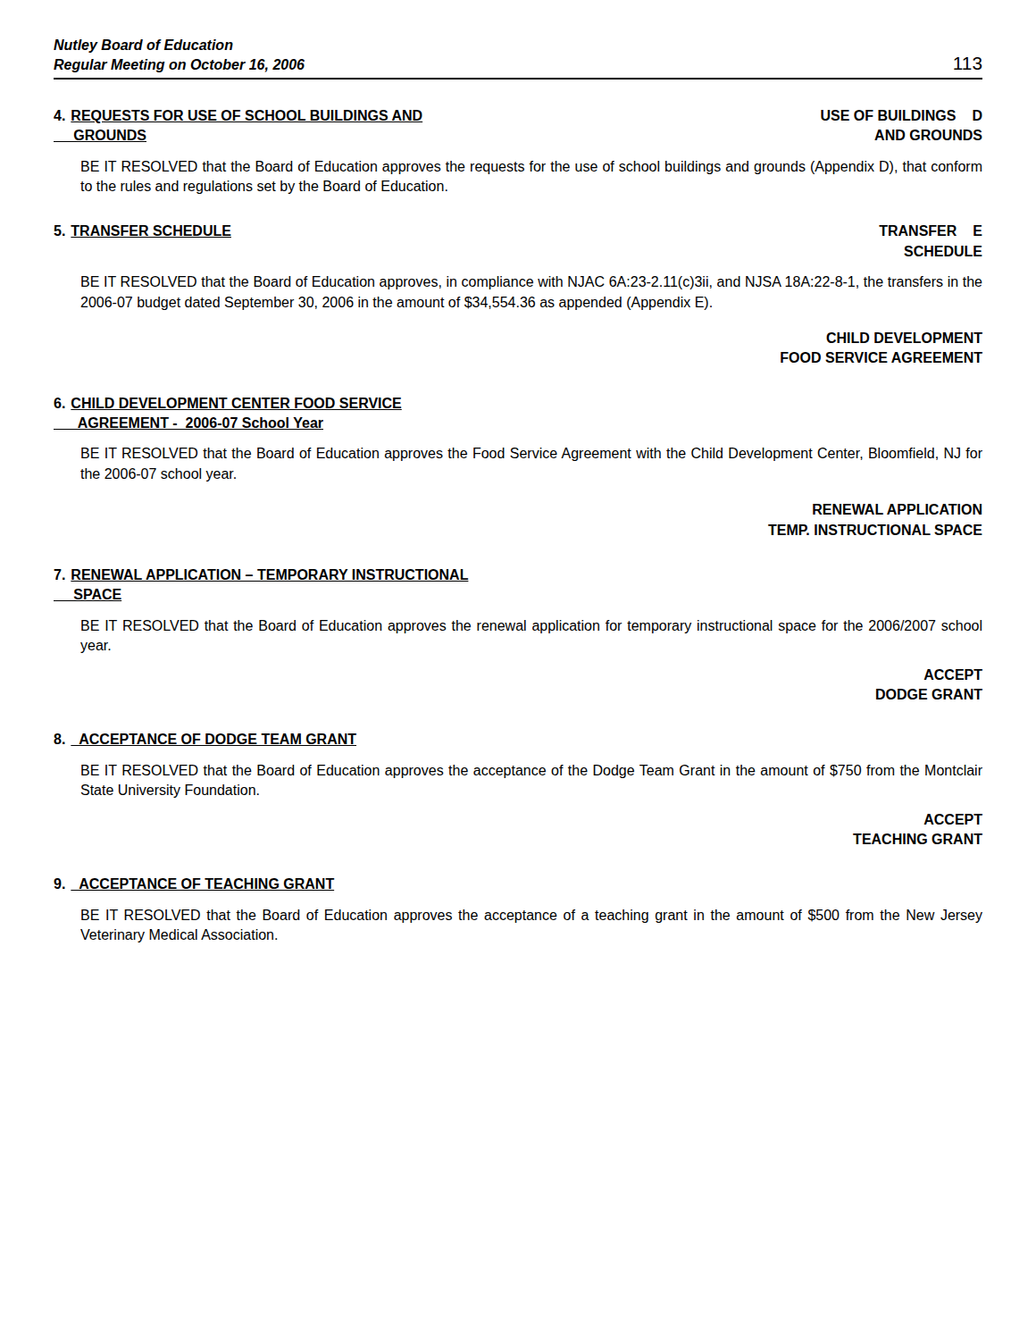Nutley Board of Education
Regular Meeting on October 16, 2006
113
4. REQUESTS FOR USE OF SCHOOL BUILDINGS AND
GROUNDS
USE OF BUILDINGSD
AND GROUNDS
BE IT RESOLVED that the Board of Education approves the requests for the use of school buildings and grounds (Appendix D), that conform to the rules and regulations set by the Board of Education.
5. TRANSFER SCHEDULE
TRANSFERE
SCHEDULE
BE IT RESOLVED that the Board of Education approves, in compliance with NJAC 6A:23-2.11(c)3ii, and NJSA 18A:22-8-1, the transfers in the 2006-07 budget dated September 30, 2006 in the amount of $34,554.36 as appended (Appendix E).
CHILD DEVELOPMENT
FOOD SERVICE AGREEMENT
6. CHILD DEVELOPMENT CENTER FOOD SERVICE
AGREEMENT - 2006-07 School Year
BE IT RESOLVED that the Board of Education approves the Food Service Agreement with the Child Development Center, Bloomfield, NJ for the 2006-07 school year.
RENEWAL APPLICATION
TEMP. INSTRUCTIONAL SPACE
7. RENEWAL APPLICATION – TEMPORARY INSTRUCTIONAL
SPACE
BE IT RESOLVED that the Board of Education approves the renewal application for temporary instructional space for the 2006/2007 school year.
ACCEPT
DODGE GRANT
8. ACCEPTANCE OF DODGE TEAM GRANT
BE IT RESOLVED that the Board of Education approves the acceptance of the Dodge Team Grant in the amount of $750 from the Montclair State University Foundation.
ACCEPT
TEACHING GRANT
9. ACCEPTANCE OF TEACHING GRANT
BE IT RESOLVED that the Board of Education approves the acceptance of a teaching grant in the amount of $500 from the New Jersey Veterinary Medical Association.